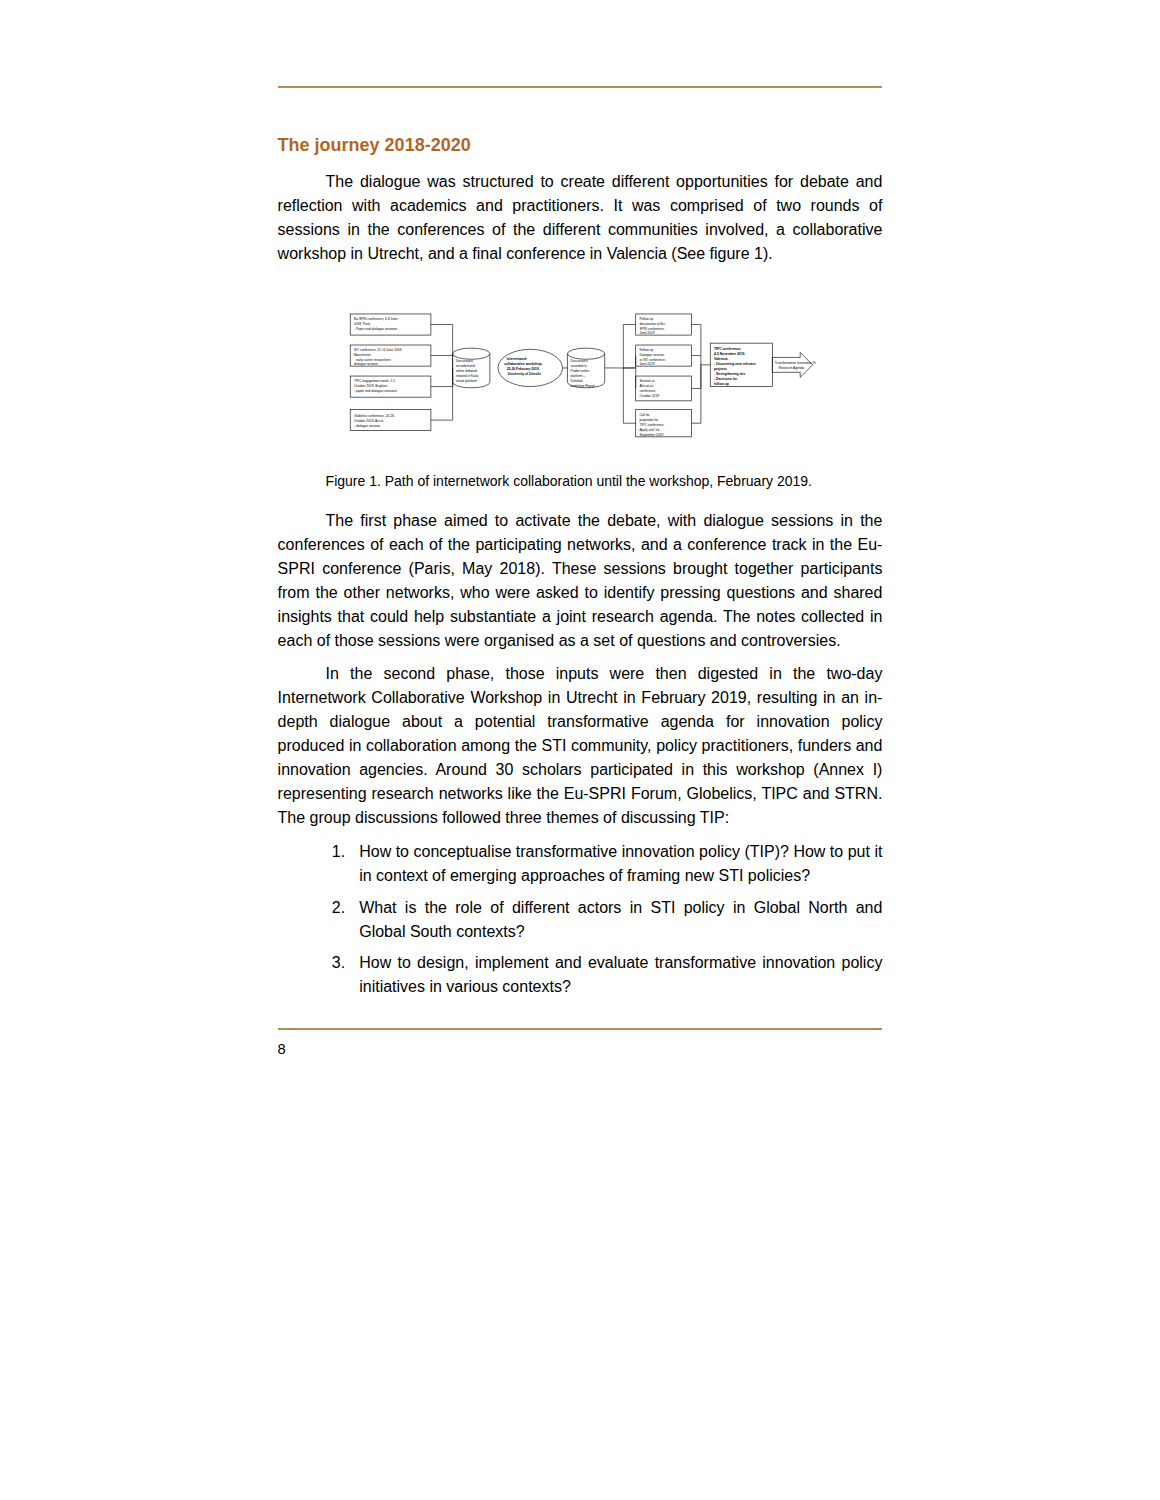The journey 2018-2020
The dialogue was structured to create different opportunities for debate and reflection with academics and practitioners. It was comprised of two rounds of sessions in the conferences of the different communities involved, a collaborative workshop in Utrecht, and a final conference in Valencia (See figure 1).
Eu-SPRI conference, 6-8 June 2018, Paris - Paper and dialogue sessions IST conference, 11-14 June 2018, Manchester - early career researchers dialogue session TIPC engagement week, 1-5 October 2018, Brighton - paper and dialogue sessions Globelics conference, 24-26 October 2018, Accra - dialogue session Discussions recorded and online debated initiated in Kialo virtual platform Discussions recorded in Padlet online platform + Detailed workshop Report Follow up discussions at Eu- SPRI conference, June 2019 Follow up Dialogue session at IST conference, June 2019 Session at AfricaLics conference, October 2019 Call for proposals for TIPC conference Apply until 1st September 2019 Internetwork collaborative workshop, 25-26 February 2019, University of Utrecht TIPC conference, 4-5 November 2019, Valencia. - Uncovering new relevant projects - Strengthening ties - Decisions for follow-up Transformative Innovation Policy Research Agenda
Figure 1. Path of internetwork collaboration until the workshop, February 2019.
The first phase aimed to activate the debate, with dialogue sessions in the conferences of each of the participating networks, and a conference track in the Eu-SPRI conference (Paris, May 2018). These sessions brought together participants from the other networks, who were asked to identify pressing questions and shared insights that could help substantiate a joint research agenda. The notes collected in each of those sessions were organised as a set of questions and controversies.
In the second phase, those inputs were then digested in the two-day Internetwork Collaborative Workshop in Utrecht in February 2019, resulting in an in-depth dialogue about a potential transformative agenda for innovation policy produced in collaboration among the STI community, policy practitioners, funders and innovation agencies. Around 30 scholars participated in this workshop (Annex I) representing research networks like the Eu-SPRI Forum, Globelics, TIPC and STRN. The group discussions followed three themes of discussing TIP:
How to conceptualise transformative innovation policy (TIP)? How to put it in context of emerging approaches of framing new STI policies?
What is the role of different actors in STI policy in Global North and Global South contexts?
How to design, implement and evaluate transformative innovation policy initiatives in various contexts?
8